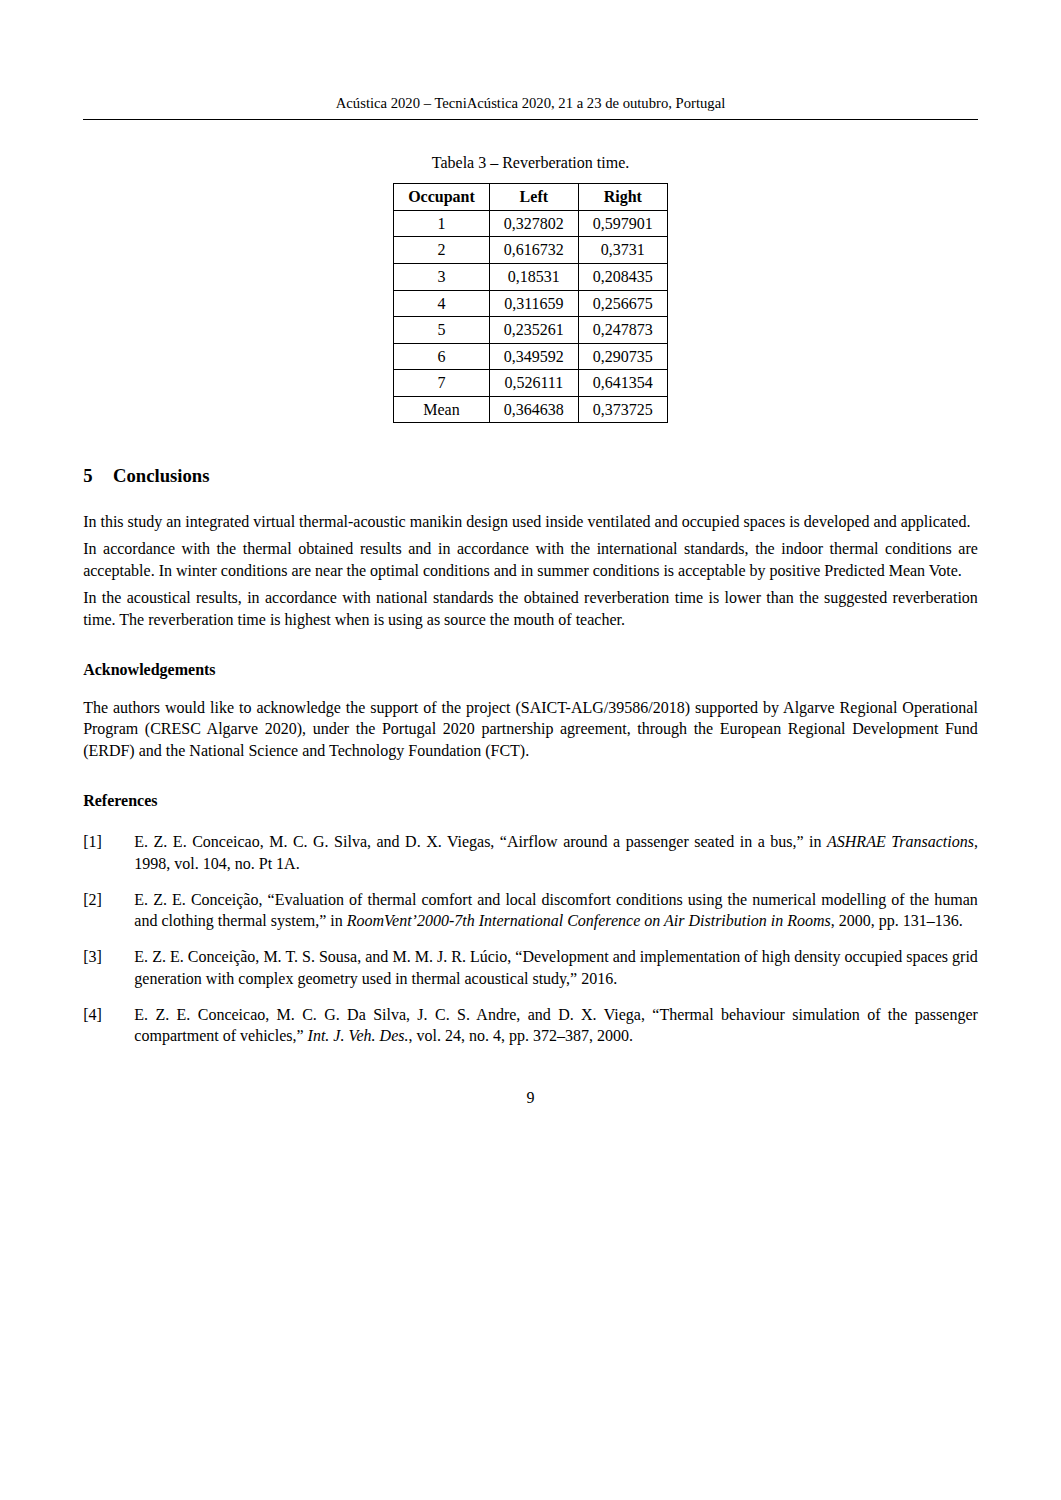Acústica 2020 – TecniAcústica 2020, 21 a 23 de outubro, Portugal
Tabela 3 – Reverberation time.
| Occupant | Left | Right |
| --- | --- | --- |
| 1 | 0,327802 | 0,597901 |
| 2 | 0,616732 | 0,3731 |
| 3 | 0,18531 | 0,208435 |
| 4 | 0,311659 | 0,256675 |
| 5 | 0,235261 | 0,247873 |
| 6 | 0,349592 | 0,290735 |
| 7 | 0,526111 | 0,641354 |
| Mean | 0,364638 | 0,373725 |
5 Conclusions
In this study an integrated virtual thermal-acoustic manikin design used inside ventilated and occupied spaces is developed and applicated.
In accordance with the thermal obtained results and in accordance with the international standards, the indoor thermal conditions are acceptable. In winter conditions are near the optimal conditions and in summer conditions is acceptable by positive Predicted Mean Vote.
In the acoustical results, in accordance with national standards the obtained reverberation time is lower than the suggested reverberation time. The reverberation time is highest when is using as source the mouth of teacher.
Acknowledgements
The authors would like to acknowledge the support of the project (SAICT-ALG/39586/2018) supported by Algarve Regional Operational Program (CRESC Algarve 2020), under the Portugal 2020 partnership agreement, through the European Regional Development Fund (ERDF) and the National Science and Technology Foundation (FCT).
References
[1]
E. Z. E. Conceicao, M. C. G. Silva, and D. X. Viegas, “Airflow around a passenger seated in a bus,” in ASHRAE Transactions, 1998, vol. 104, no. Pt 1A.
[2]
E. Z. E. Conceição, “Evaluation of thermal comfort and local discomfort conditions using the numerical modelling of the human and clothing thermal system,” in RoomVent’2000-7th International Conference on Air Distribution in Rooms, 2000, pp. 131–136.
[3]
E. Z. E. Conceição, M. T. S. Sousa, and M. M. J. R. Lúcio, “Development and implementation of high density occupied spaces grid generation with complex geometry used in thermal acoustical study,” 2016.
[4]
E. Z. E. Conceicao, M. C. G. Da Silva, J. C. S. Andre, and D. X. Viega, “Thermal behaviour simulation of the passenger compartment of vehicles,” Int. J. Veh. Des., vol. 24, no. 4, pp. 372–387, 2000.
9